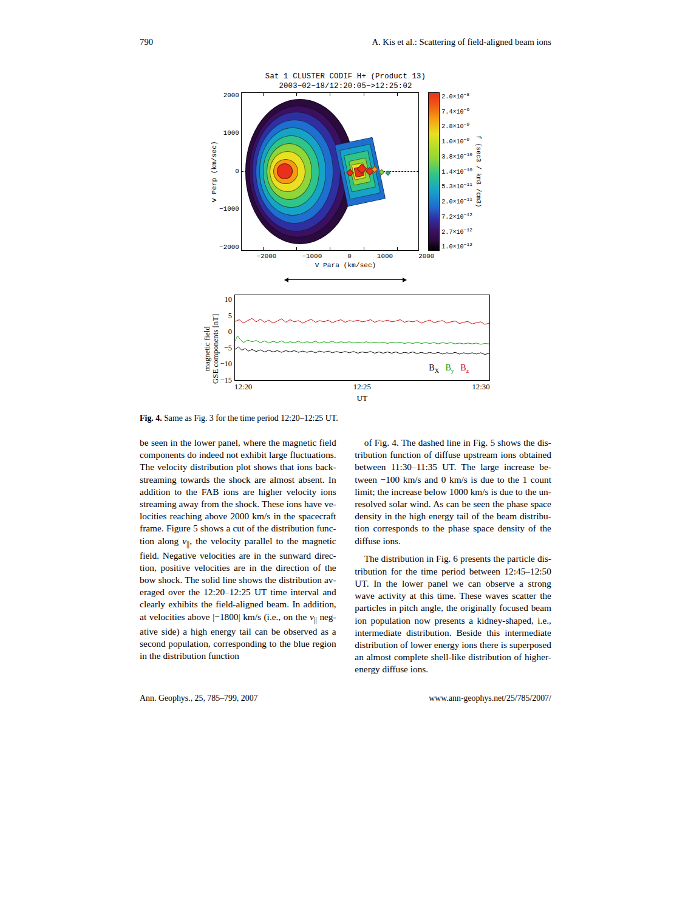790
A. Kis et al.: Scattering of field-aligned beam ions
Sat 1 CLUSTER CODIF H+ (Product 13)
2003−02−18/12:20:05−>12:25:02
V Perp (km/sec)
2000 1000 0 −1000 −2000
2.0×10−8 7.4×10−9 2.8×10−9 1.0×10−9 3.8×10−10 1.4×10−10 5.3×10−11 2.0×10−11 7.2×10−12 2.7×10−12 1.0×10−12
f (sec3 / km3 /cm3)
−2000 −1000 0 1000 2000
V Para (km/sec)
magnetic field
GSE components [nT]
10 5 0 −5 −10 −15
BX By Bz
12:20 12:25 12:30
UT
Fig. 4. Same as Fig. 3 for the time period 12:20–12:25 UT.
be seen in the lower panel, where the magnetic field components do indeed not exhibit large fluctuations. The velocity distribution plot shows that ions backstreaming towards the shock are almost absent. In addition to the FAB ions are higher velocity ions streaming away from the shock. These ions have velocities reaching above 2000 km/s in the spacecraft frame. Figure 5 shows a cut of the distribution function along v||, the velocity parallel to the magnetic field. Negative velocities are in the sunward direction, positive velocities are in the direction of the bow shock. The solid line shows the distribution averaged over the 12:20–12:25 UT time interval and clearly exhibits the field-aligned beam. In addition, at velocities above |−1800| km/s (i.e., on the v|| negative side) a high energy tail can be observed as a second population, corresponding to the blue region in the distribution function
of Fig. 4. The dashed line in Fig. 5 shows the distribution function of diffuse upstream ions obtained between 11:30–11:35 UT. The large increase between −100 km/s and 0 km/s is due to the 1 count limit; the increase below 1000 km/s is due to the unresolved solar wind. As can be seen the phase space density in the high energy tail of the beam distribution corresponds to the phase space density of the diffuse ions.
The distribution in Fig. 6 presents the particle distribution for the time period between 12:45–12:50 UT. In the lower panel we can observe a strong wave activity at this time. These waves scatter the particles in pitch angle, the originally focused beam ion population now presents a kidney-shaped, i.e., intermediate distribution. Beside this intermediate distribution of lower energy ions there is superposed an almost complete shell-like distribution of higher-energy diffuse ions.
Ann. Geophys., 25, 785–799, 2007
www.ann-geophys.net/25/785/2007/